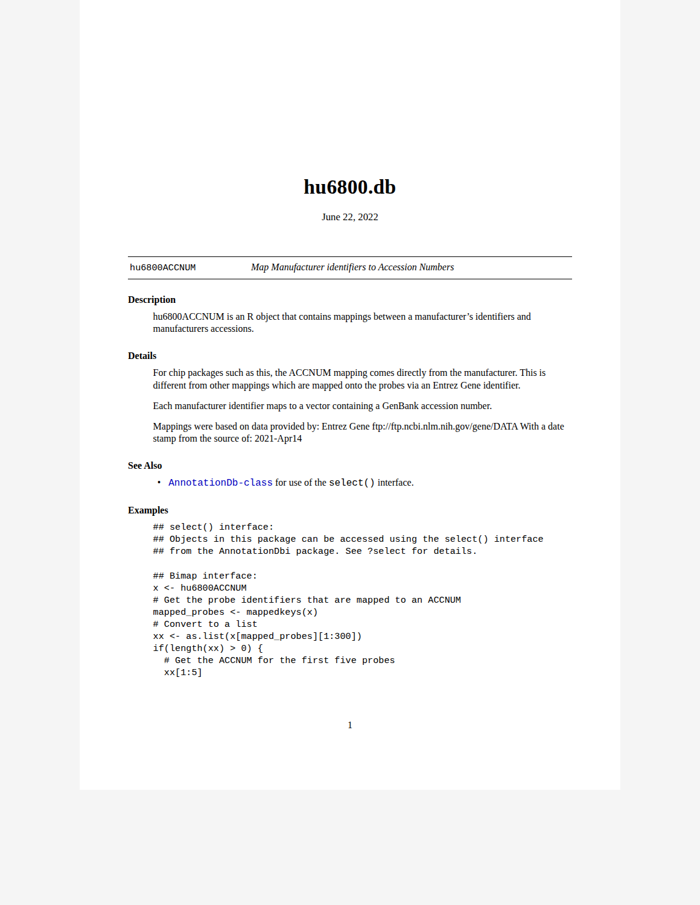hu6800.db
June 22, 2022
hu6800ACCNUM Map Manufacturer identifiers to Accession Numbers
Description
hu6800ACCNUM is an R object that contains mappings between a manufacturer’s identifiers and manufacturers accessions.
Details
For chip packages such as this, the ACCNUM mapping comes directly from the manufacturer. This is different from other mappings which are mapped onto the probes via an Entrez Gene identifier.
Each manufacturer identifier maps to a vector containing a GenBank accession number.
Mappings were based on data provided by: Entrez Gene ftp://ftp.ncbi.nlm.nih.gov/gene/DATA With a date stamp from the source of: 2021-Apr14
See Also
AnnotationDb-class for use of the select() interface.
Examples
## select() interface:
## Objects in this package can be accessed using the select() interface
## from the AnnotationDbi package. See ?select for details.

## Bimap interface:
x <- hu6800ACCNUM
# Get the probe identifiers that are mapped to an ACCNUM
mapped_probes <- mappedkeys(x)
# Convert to a list
xx <- as.list(x[mapped_probes][1:300])
if(length(xx) > 0) {
  # Get the ACCNUM for the first five probes
  xx[1:5]
1